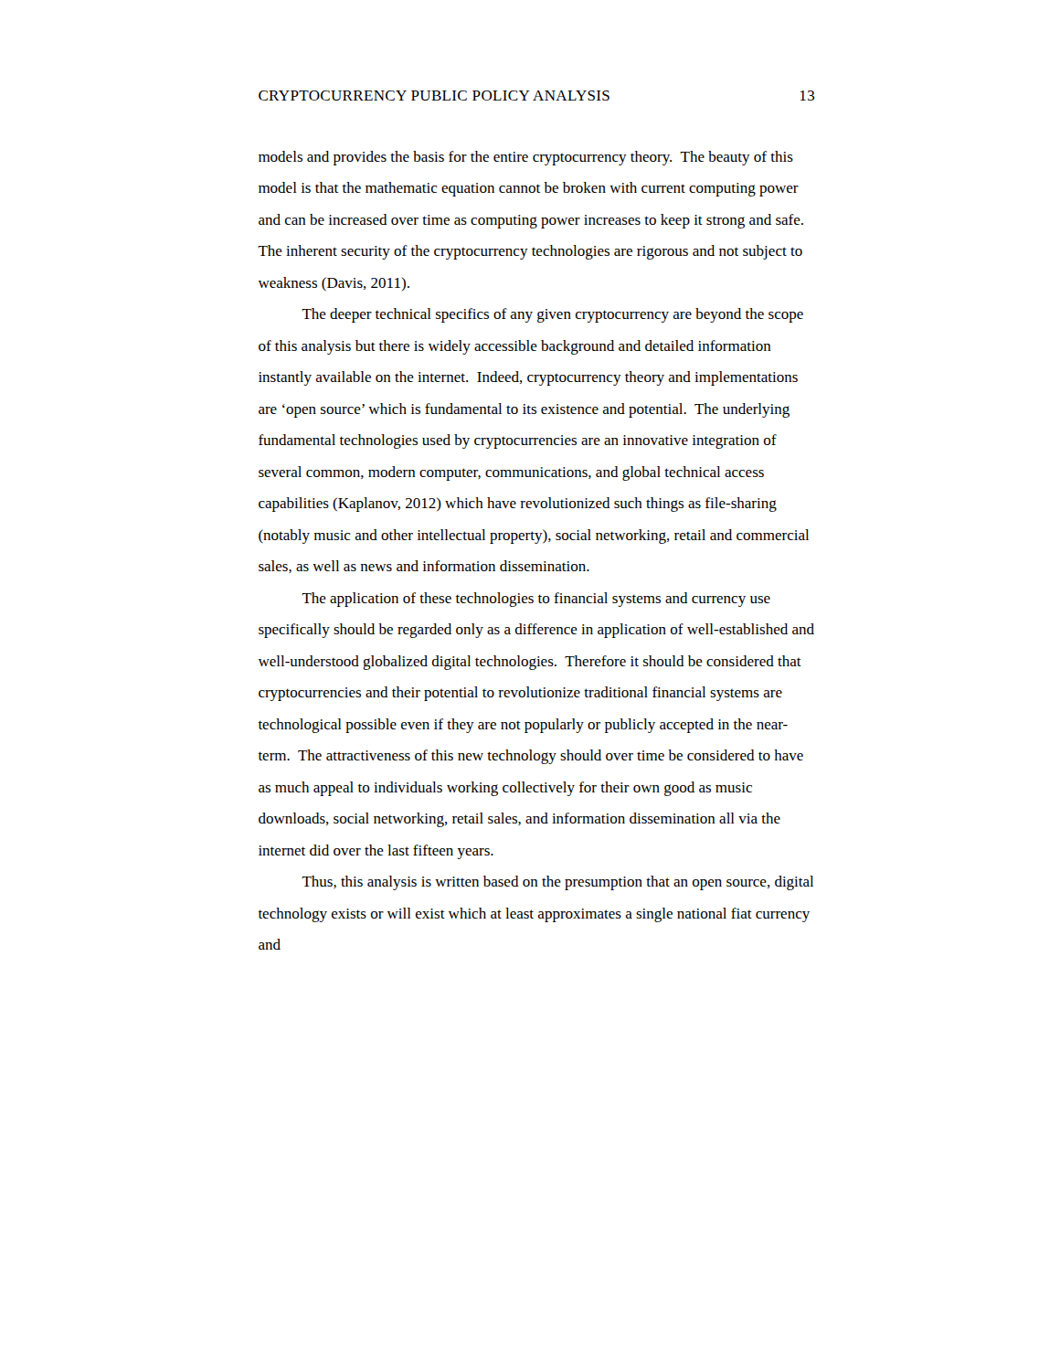Cryptocurrency Public Policy Analysis 13
models and provides the basis for the entire cryptocurrency theory. The beauty of this model is that the mathematic equation cannot be broken with current computing power and can be increased over time as computing power increases to keep it strong and safe. The inherent security of the cryptocurrency technologies are rigorous and not subject to weakness (Davis, 2011).
The deeper technical specifics of any given cryptocurrency are beyond the scope of this analysis but there is widely accessible background and detailed information instantly available on the internet. Indeed, cryptocurrency theory and implementations are ‘open source’ which is fundamental to its existence and potential. The underlying fundamental technologies used by cryptocurrencies are an innovative integration of several common, modern computer, communications, and global technical access capabilities (Kaplanov, 2012) which have revolutionized such things as file-sharing (notably music and other intellectual property), social networking, retail and commercial sales, as well as news and information dissemination.
The application of these technologies to financial systems and currency use specifically should be regarded only as a difference in application of well-established and well-understood globalized digital technologies. Therefore it should be considered that cryptocurrencies and their potential to revolutionize traditional financial systems are technological possible even if they are not popularly or publicly accepted in the near-term. The attractiveness of this new technology should over time be considered to have as much appeal to individuals working collectively for their own good as music downloads, social networking, retail sales, and information dissemination all via the internet did over the last fifteen years.
Thus, this analysis is written based on the presumption that an open source, digital technology exists or will exist which at least approximates a single national fiat currency and